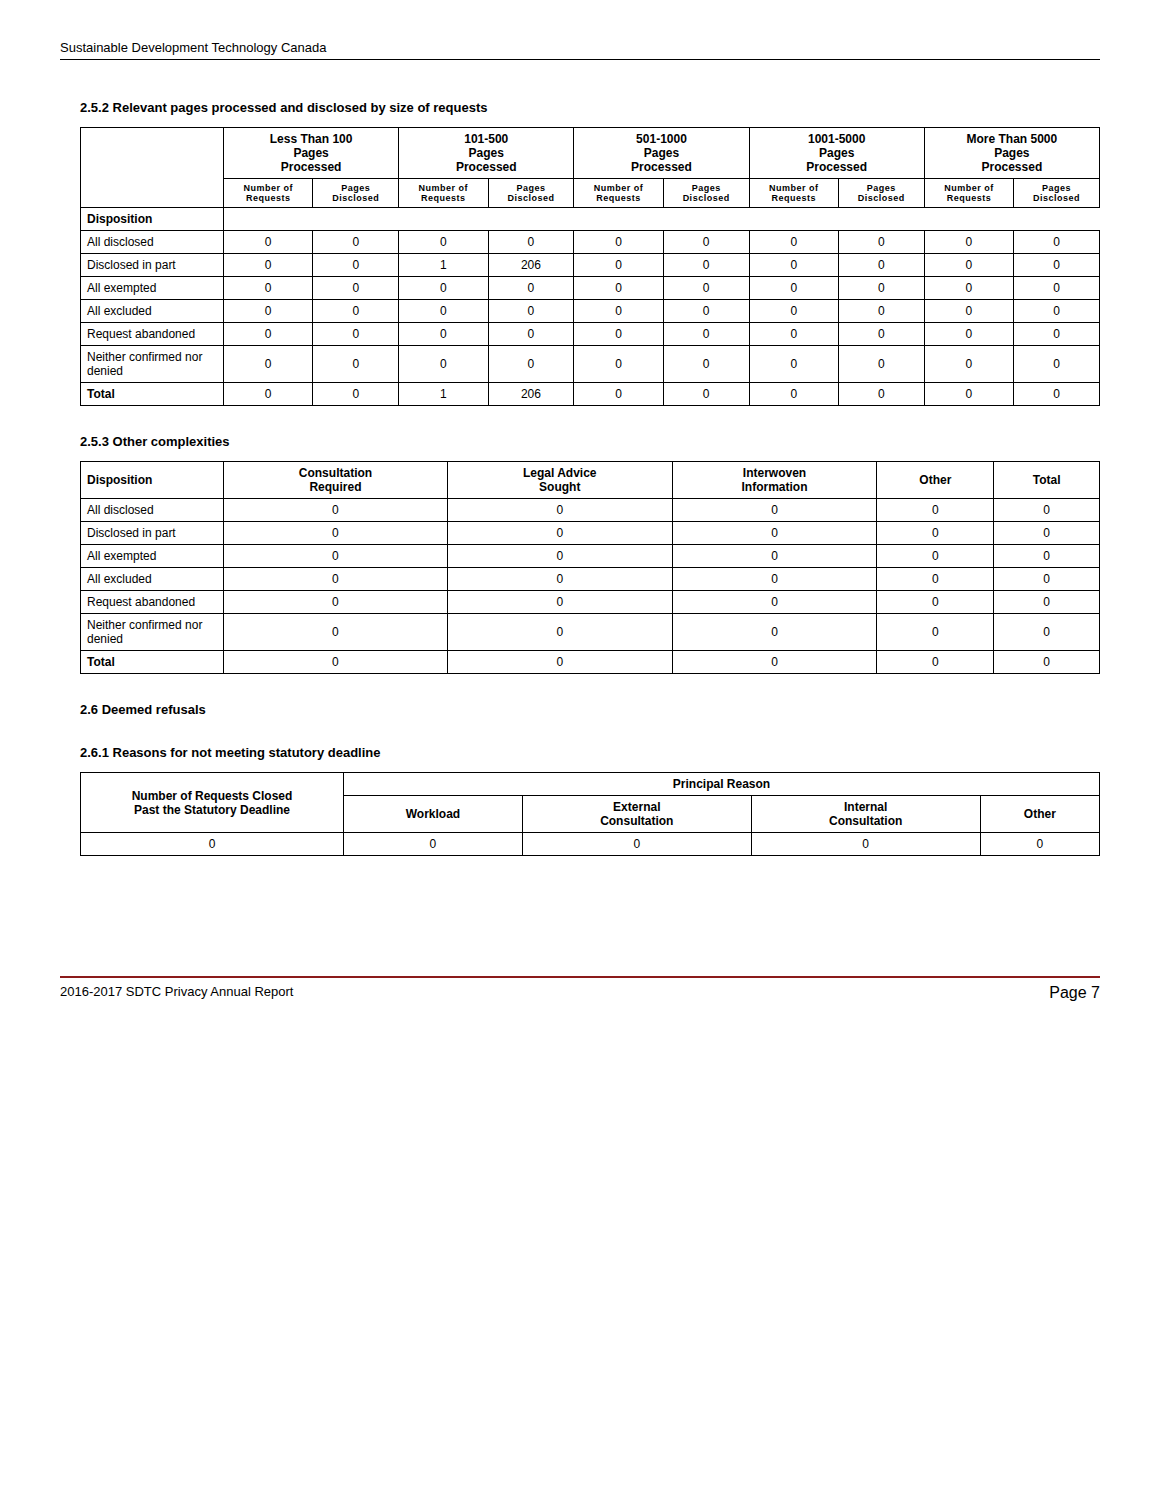Sustainable Development Technology Canada
2.5.2 Relevant pages processed and disclosed by size of requests
| | Less Than 100 Pages Processed | 101-500 Pages Processed | 501-1000 Pages Processed | 1001-5000 Pages Processed | More Than 5000 Pages Processed |
| --- | --- | --- | --- | --- | --- |
| Number of Requests | Pages Disclosed | Number of Requests | Pages Disclosed | Number of Requests | Pages Disclosed | Number of Requests | Pages Disclosed | Number of Requests | Pages Disclosed |
| Disposition | |
| All disclosed | 0 | 0 | 0 | 0 | 0 | 0 | 0 | 0 | 0 | 0 |
| Disclosed in part | 0 | 0 | 1 | 206 | 0 | 0 | 0 | 0 | 0 | 0 |
| All exempted | 0 | 0 | 0 | 0 | 0 | 0 | 0 | 0 | 0 | 0 |
| All excluded | 0 | 0 | 0 | 0 | 0 | 0 | 0 | 0 | 0 | 0 |
| Request abandoned | 0 | 0 | 0 | 0 | 0 | 0 | 0 | 0 | 0 | 0 |
| Neither confirmed nor denied | 0 | 0 | 0 | 0 | 0 | 0 | 0 | 0 | 0 | 0 |
| Total | 0 | 0 | 1 | 206 | 0 | 0 | 0 | 0 | 0 | 0 |
2.5.3 Other complexities
| Disposition | Consultation Required | Legal Advice Sought | Interwoven Information | Other | Total |
| --- | --- | --- | --- | --- | --- |
| All disclosed | 0 | 0 | 0 | 0 | 0 |
| Disclosed in part | 0 | 0 | 0 | 0 | 0 |
| All exempted | 0 | 0 | 0 | 0 | 0 |
| All excluded | 0 | 0 | 0 | 0 | 0 |
| Request abandoned | 0 | 0 | 0 | 0 | 0 |
| Neither confirmed nor denied | 0 | 0 | 0 | 0 | 0 |
| Total | 0 | 0 | 0 | 0 | 0 |
2.6 Deemed refusals
2.6.1 Reasons for not meeting statutory deadline
| Number of Requests Closed Past the Statutory Deadline | Principal Reason |
| --- | --- |
| Workload | External Consultation | Internal Consultation | Other |
| 0 | 0 | 0 | 0 | 0 |
2016-2017 SDTC Privacy Annual Report Page 7